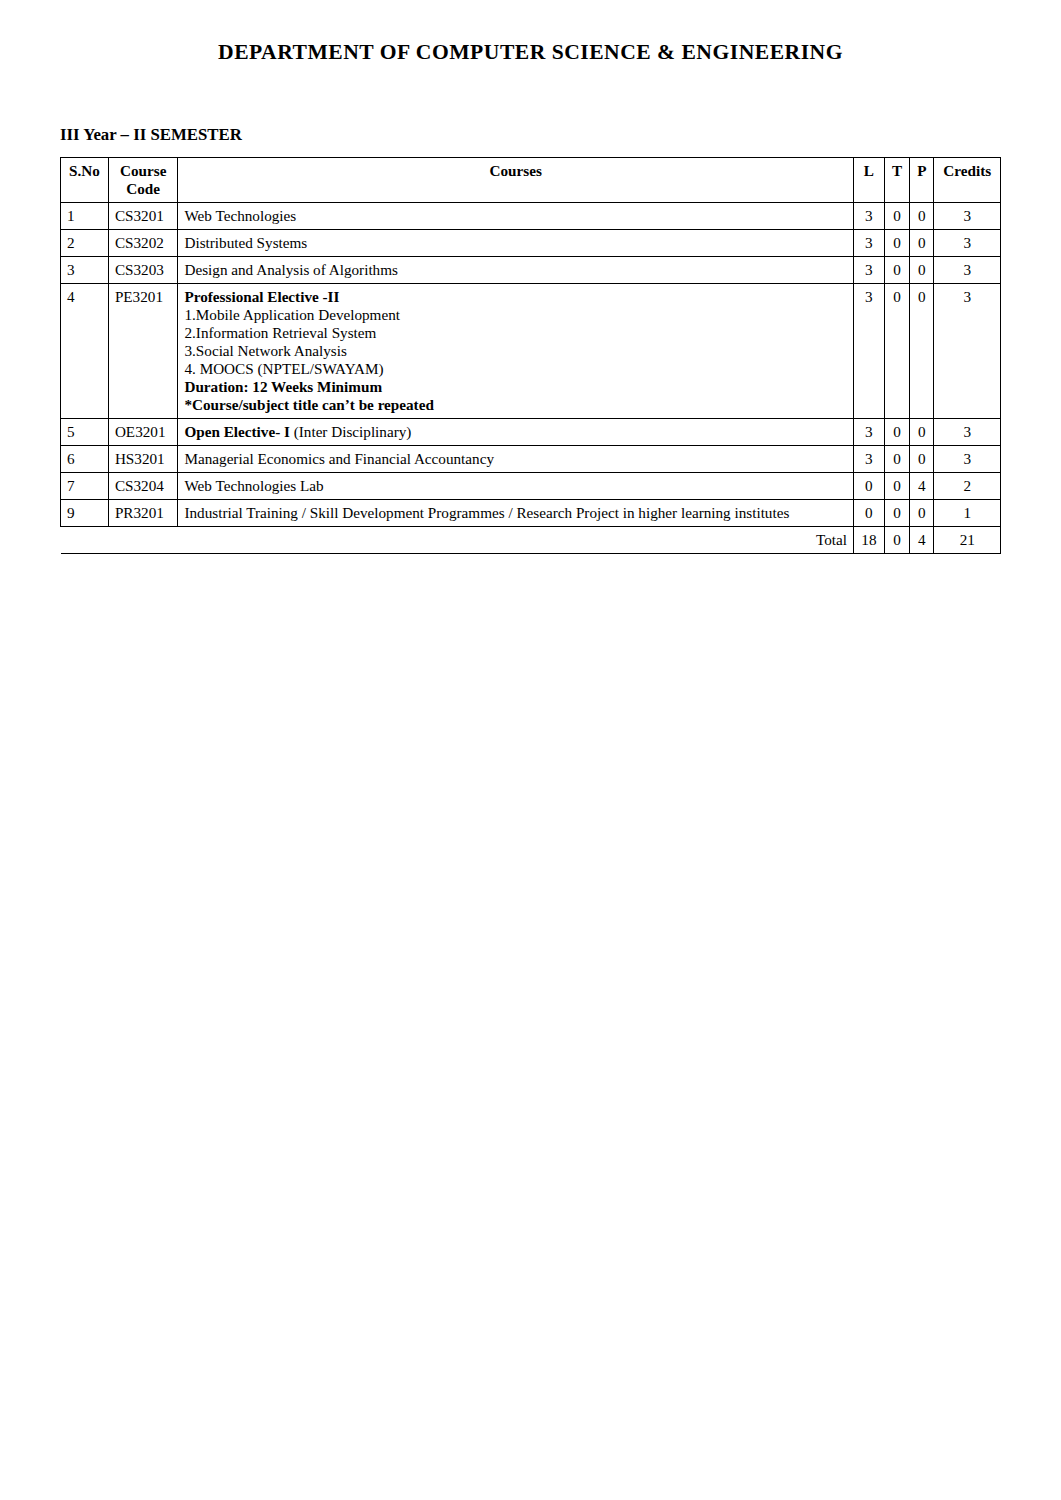DEPARTMENT OF COMPUTER SCIENCE & ENGINEERING
III Year – II SEMESTER
| S.No | Course Code | Courses | L | T | P | Credits |
| --- | --- | --- | --- | --- | --- | --- |
| 1 | CS3201 | Web Technologies | 3 | 0 | 0 | 3 |
| 2 | CS3202 | Distributed Systems | 3 | 0 | 0 | 3 |
| 3 | CS3203 | Design and Analysis of Algorithms | 3 | 0 | 0 | 3 |
| 4 | PE3201 | Professional Elective -II 1.Mobile Application Development 2.Information Retrieval System 3.Social Network Analysis 4. MOOCS (NPTEL/SWAYAM) Duration: 12 Weeks Minimum *Course/subject title can’t be repeated | 3 | 0 | 0 | 3 |
| 5 | OE3201 | Open Elective- I (Inter Disciplinary) | 3 | 0 | 0 | 3 |
| 6 | HS3201 | Managerial Economics and Financial Accountancy | 3 | 0 | 0 | 3 |
| 7 | CS3204 | Web Technologies Lab | 0 | 0 | 4 | 2 |
| 9 | PR3201 | Industrial Training / Skill Development Programmes / Research Project in higher learning institutes | 0 | 0 | 0 | 1 |
| Total | 18 | 0 | 4 | 21 |